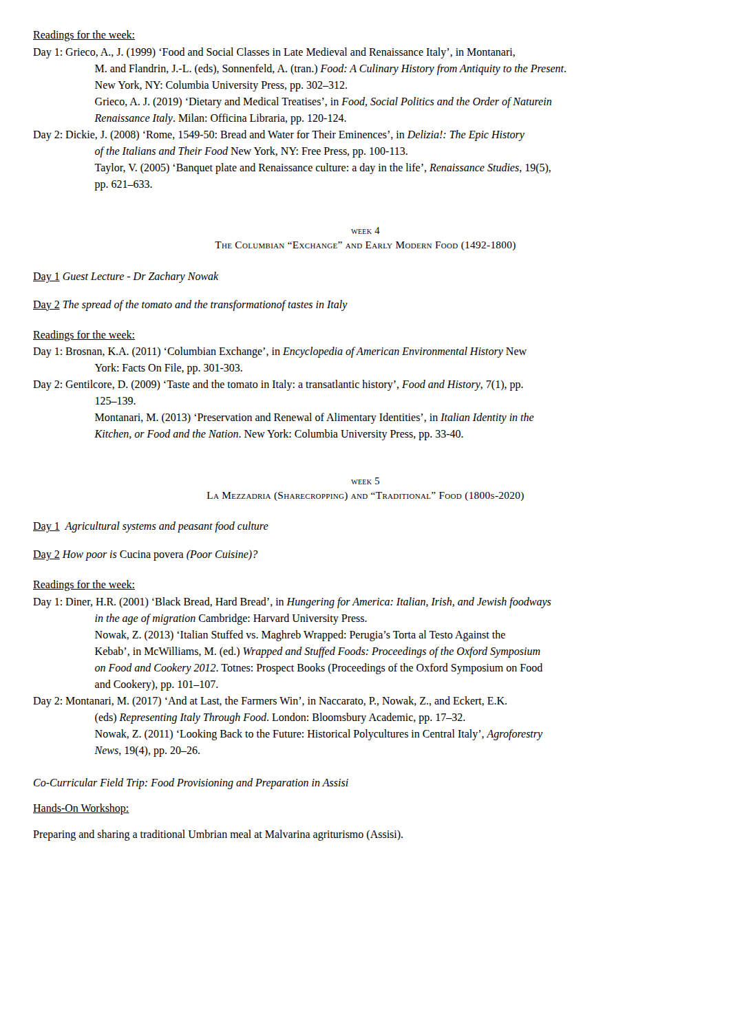Readings for the week:
Day 1: Grieco, A., J. (1999) ‘Food and Social Classes in Late Medieval and Renaissance Italy’, in Montanari,
M. and Flandrin, J.-L. (eds), Sonnenfeld, A. (tran.) Food: A Culinary History from Antiquity to the Present.
New York, NY: Columbia University Press, pp. 302–312.
Grieco, A. J. (2019) ‘Dietary and Medical Treatises’, in Food, Social Politics and the Order of Naturein
Renaissance Italy. Milan: Officina Libraria, pp. 120-124.
Day 2: Dickie, J. (2008) ‘Rome, 1549-50: Bread and Water for Their Eminences’, in Delizia!: The Epic History
of the Italians and Their Food New York, NY: Free Press, pp. 100-113.
Taylor, V. (2005) ‘Banquet plate and Renaissance culture: a day in the life’, Renaissance Studies, 19(5),
pp. 621–633.
week 4
The Columbian “Exchange” and Early Modern Food (1492-1800)
Day 1 Guest Lecture - Dr Zachary Nowak
Day 2 The spread of the tomato and the transformationof tastes in Italy
Readings for the week:
Day 1: Brosnan, K.A. (2011) ‘Columbian Exchange’, in Encyclopedia of American Environmental History New
York: Facts On File, pp. 301-303.
Day 2: Gentilcore, D. (2009) ‘Taste and the tomato in Italy: a transatlantic history’, Food and History, 7(1), pp.
125–139.
Montanari, M. (2013) ‘Preservation and Renewal of Alimentary Identities’, in Italian Identity in the
Kitchen, or Food and the Nation. New York: Columbia University Press, pp. 33-40.
week 5
La Mezzadria (Sharecropping) and “Traditional” Food (1800s-2020)
Day 1 Agricultural systems and peasant food culture
Day 2 How poor is Cucina povera (Poor Cuisine)?
Readings for the week:
Day 1: Diner, H.R. (2001) ‘Black Bread, Hard Bread’, in Hungering for America: Italian, Irish, and Jewish foodways
in the age of migration Cambridge: Harvard University Press.
Nowak, Z. (2013) ‘Italian Stuffed vs. Maghreb Wrapped: Perugia’s Torta al Testo Against the
Kebab’, in McWilliams, M. (ed.) Wrapped and Stuffed Foods: Proceedings of the Oxford Symposium
on Food and Cookery 2012. Totnes: Prospect Books (Proceedings of the Oxford Symposium on Food
and Cookery), pp. 101–107.
Day 2: Montanari, M. (2017) ‘And at Last, the Farmers Win’, in Naccarato, P., Nowak, Z., and Eckert, E.K.
(eds) Representing Italy Through Food. London: Bloomsbury Academic, pp. 17–32.
Nowak, Z. (2011) ‘Looking Back to the Future: Historical Polycultures in Central Italy’, Agroforestry
News, 19(4), pp. 20–26.
Co-Curricular Field Trip: Food Provisioning and Preparation in Assisi
Hands-On Workshop:
Preparing and sharing a traditional Umbrian meal at Malvarina agriturismo (Assisi).